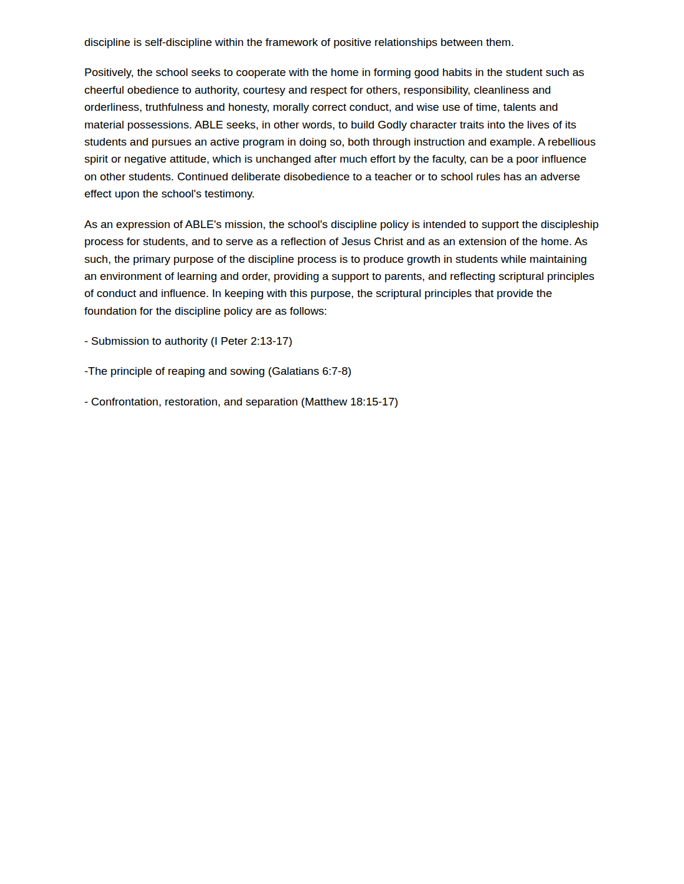discipline is self-discipline within the framework of positive relationships between them.
Positively, the school seeks to cooperate with the home in forming good habits in the student such as cheerful obedience to authority, courtesy and respect for others, responsibility, cleanliness and orderliness, truthfulness and honesty, morally correct conduct, and wise use of time, talents and material possessions. ABLE seeks, in other words, to build Godly character traits into the lives of its students and pursues an active program in doing so, both through instruction and example. A rebellious spirit or negative attitude, which is unchanged after much effort by the faculty, can be a poor influence on other students. Continued deliberate disobedience to a teacher or to school rules has an adverse effect upon the school's testimony.
As an expression of ABLE's mission, the school's discipline policy is intended to support the discipleship process for students, and to serve as a reflection of Jesus Christ and as an extension of the home. As such, the primary purpose of the discipline process is to produce growth in students while maintaining an environment of learning and order, providing a support to parents, and reflecting scriptural principles of conduct and influence. In keeping with this purpose, the scriptural principles that provide the foundation for the discipline policy are as follows:
- Submission to authority (I Peter 2:13-17)
-The principle of reaping and sowing (Galatians 6:7-8)
- Confrontation, restoration, and separation (Matthew 18:15-17)